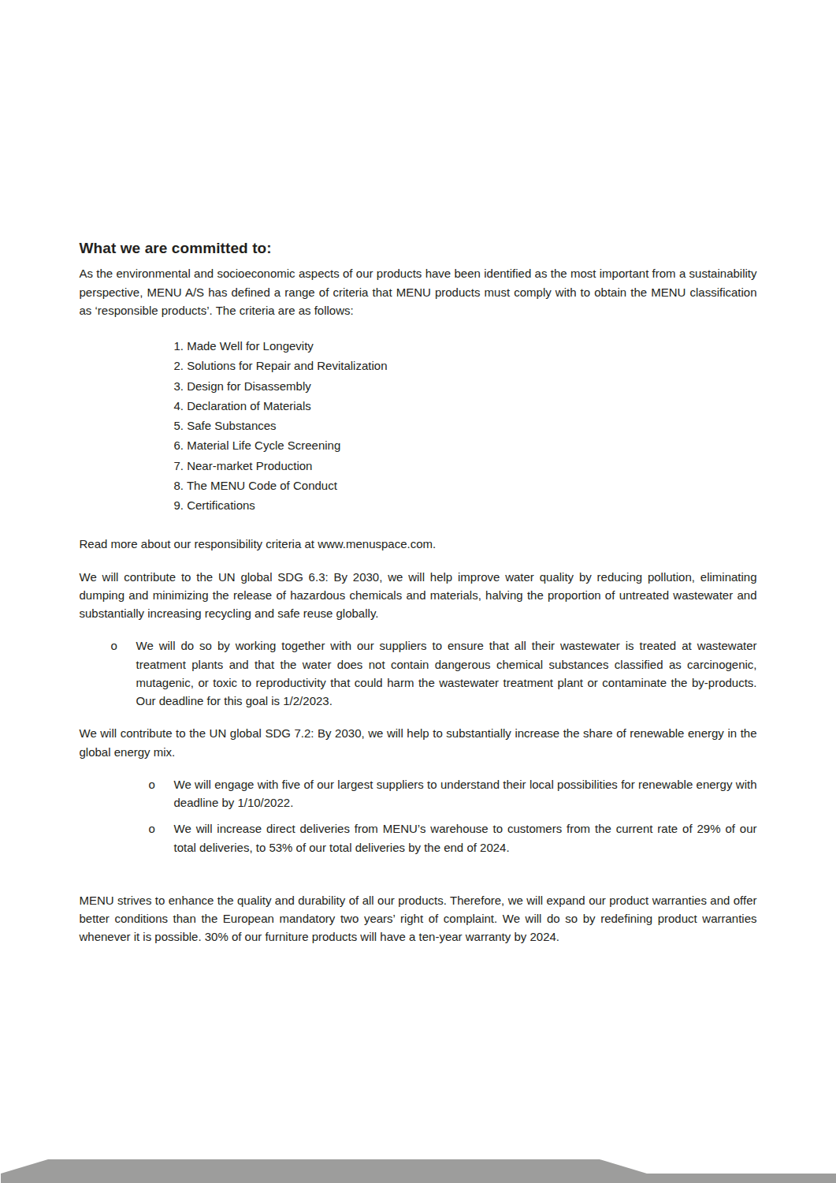What we are committed to:
As the environmental and socioeconomic aspects of our products have been identified as the most important from a sustainability perspective, MENU A/S has defined a range of criteria that MENU products must comply with to obtain the MENU classification as ‘responsible products’. The criteria are as follows:
1. Made Well for Longevity
2. Solutions for Repair and Revitalization
3. Design for Disassembly
4. Declaration of Materials
5. Safe Substances
6. Material Life Cycle Screening
7. Near-market Production
8. The MENU Code of Conduct
9. Certifications
Read more about our responsibility criteria at www.menuspace.com.
We will contribute to the UN global SDG 6.3: By 2030, we will help improve water quality by reducing pollution, eliminating dumping and minimizing the release of hazardous chemicals and materials, halving the proportion of untreated wastewater and substantially increasing recycling and safe reuse globally.
We will do so by working together with our suppliers to ensure that all their wastewater is treated at wastewater treatment plants and that the water does not contain dangerous chemical substances classified as carcinogenic, mutagenic, or toxic to reproductivity that could harm the wastewater treatment plant or contaminate the by-products. Our deadline for this goal is 1/2/2023.
We will contribute to the UN global SDG 7.2: By 2030, we will help to substantially increase the share of renewable energy in the global energy mix.
We will engage with five of our largest suppliers to understand their local possibilities for renewable energy with deadline by 1/10/2022.
We will increase direct deliveries from MENU’s warehouse to customers from the current rate of 29% of our total deliveries, to 53% of our total deliveries by the end of 2024.
MENU strives to enhance the quality and durability of all our products. Therefore, we will expand our product warranties and offer better conditions than the European mandatory two years’ right of complaint. We will do so by redefining product warranties whenever it is possible. 30% of our furniture products will have a ten-year warranty by 2024.